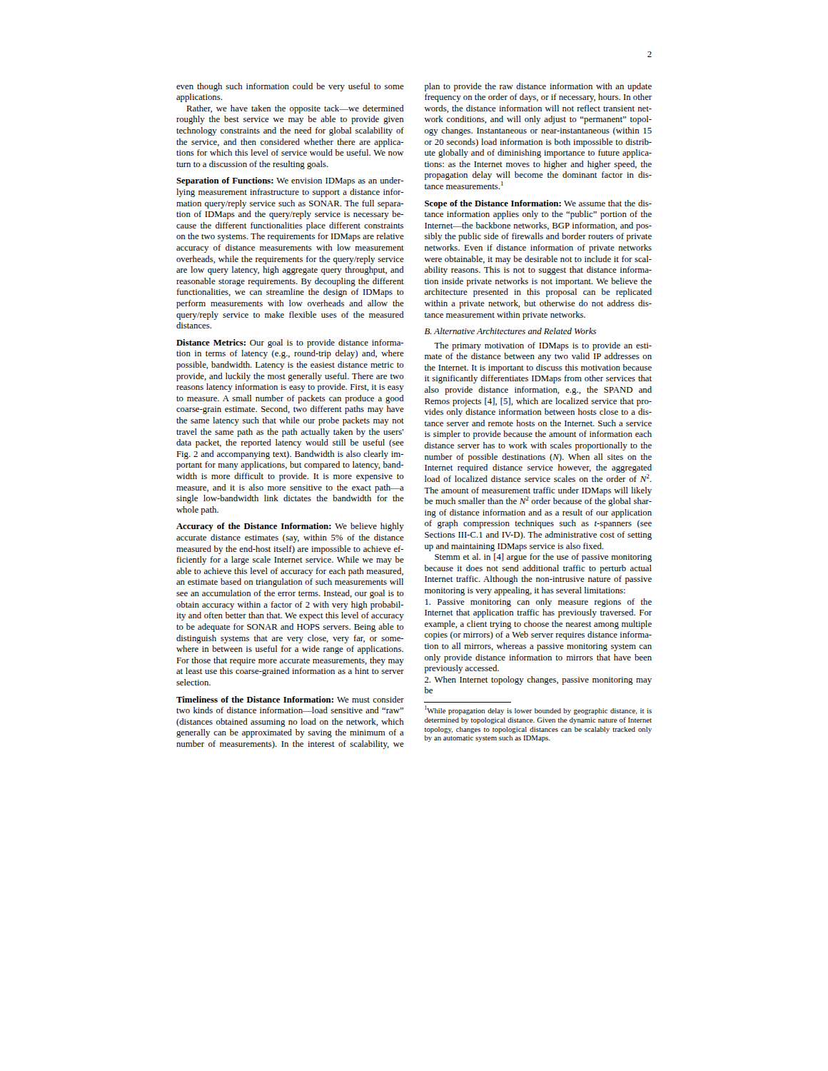2
even though such information could be very useful to some applications.
Rather, we have taken the opposite tack—we determined roughly the best service we may be able to provide given technology constraints and the need for global scalability of the service, and then considered whether there are applications for which this level of service would be useful. We now turn to a discussion of the resulting goals.
Separation of Functions: We envision IDMaps as an underlying measurement infrastructure to support a distance information query/reply service such as SONAR. The full separation of IDMaps and the query/reply service is necessary because the different functionalities place different constraints on the two systems. The requirements for IDMaps are relative accuracy of distance measurements with low measurement overheads, while the requirements for the query/reply service are low query latency, high aggregate query throughput, and reasonable storage requirements. By decoupling the different functionalities, we can streamline the design of IDMaps to perform measurements with low overheads and allow the query/reply service to make flexible uses of the measured distances.
Distance Metrics: Our goal is to provide distance information in terms of latency (e.g., round-trip delay) and, where possible, bandwidth. Latency is the easiest distance metric to provide, and luckily the most generally useful. There are two reasons latency information is easy to provide. First, it is easy to measure. A small number of packets can produce a good coarse-grain estimate. Second, two different paths may have the same latency such that while our probe packets may not travel the same path as the path actually taken by the users' data packet, the reported latency would still be useful (see Fig. 2 and accompanying text). Bandwidth is also clearly important for many applications, but compared to latency, bandwidth is more difficult to provide. It is more expensive to measure, and it is also more sensitive to the exact path—a single low-bandwidth link dictates the bandwidth for the whole path.
Accuracy of the Distance Information: We believe highly accurate distance estimates (say, within 5% of the distance measured by the end-host itself) are impossible to achieve efficiently for a large scale Internet service. While we may be able to achieve this level of accuracy for each path measured, an estimate based on triangulation of such measurements will see an accumulation of the error terms. Instead, our goal is to obtain accuracy within a factor of 2 with very high probability and often better than that. We expect this level of accuracy to be adequate for SONAR and HOPS servers. Being able to distinguish systems that are very close, very far, or somewhere in between is useful for a wide range of applications. For those that require more accurate measurements, they may at least use this coarse-grained information as a hint to server selection.
Timeliness of the Distance Information: We must consider two kinds of distance information—load sensitive and “raw” (distances obtained assuming no load on the network, which generally can be approximated by saving the minimum of a number of measurements). In the interest of scalability, we plan to provide the raw distance information with an update frequency on the order of days, or if necessary, hours. In other words, the distance information will not reflect transient network conditions, and will only adjust to “permanent” topology changes. Instantaneous or near-instantaneous (within 15 or 20 seconds) load information is both impossible to distribute globally and of diminishing importance to future applications: as the Internet moves to higher and higher speed, the propagation delay will become the dominant factor in distance measurements.1
Scope of the Distance Information: We assume that the distance information applies only to the “public” portion of the Internet—the backbone networks, BGP information, and possibly the public side of firewalls and border routers of private networks. Even if distance information of private networks were obtainable, it may be desirable not to include it for scalability reasons. This is not to suggest that distance information inside private networks is not important. We believe the architecture presented in this proposal can be replicated within a private network, but otherwise do not address distance measurement within private networks.
B. Alternative Architectures and Related Works
The primary motivation of IDMaps is to provide an estimate of the distance between any two valid IP addresses on the Internet. It is important to discuss this motivation because it significantly differentiates IDMaps from other services that also provide distance information, e.g., the SPAND and Remos projects [4], [5], which are localized service that provides only distance information between hosts close to a distance server and remote hosts on the Internet. Such a service is simpler to provide because the amount of information each distance server has to work with scales proportionally to the number of possible destinations (N). When all sites on the Internet required distance service however, the aggregated load of localized distance service scales on the order of N2. The amount of measurement traffic under IDMaps will likely be much smaller than the N2 order because of the global sharing of distance information and as a result of our application of graph compression techniques such as t-spanners (see Sections III-C.1 and IV-D). The administrative cost of setting up and maintaining IDMaps service is also fixed.
Stemm et al. in [4] argue for the use of passive monitoring because it does not send additional traffic to perturb actual Internet traffic. Although the non-intrusive nature of passive monitoring is very appealing, it has several limitations:
1. Passive monitoring can only measure regions of the Internet that application traffic has previously traversed. For example, a client trying to choose the nearest among multiple copies (or mirrors) of a Web server requires distance information to all mirrors, whereas a passive monitoring system can only provide distance information to mirrors that have been previously accessed.
2. When Internet topology changes, passive monitoring may be
1While propagation delay is lower bounded by geographic distance, it is determined by topological distance. Given the dynamic nature of Internet topology, changes to topological distances can be scalably tracked only by an automatic system such as IDMaps.